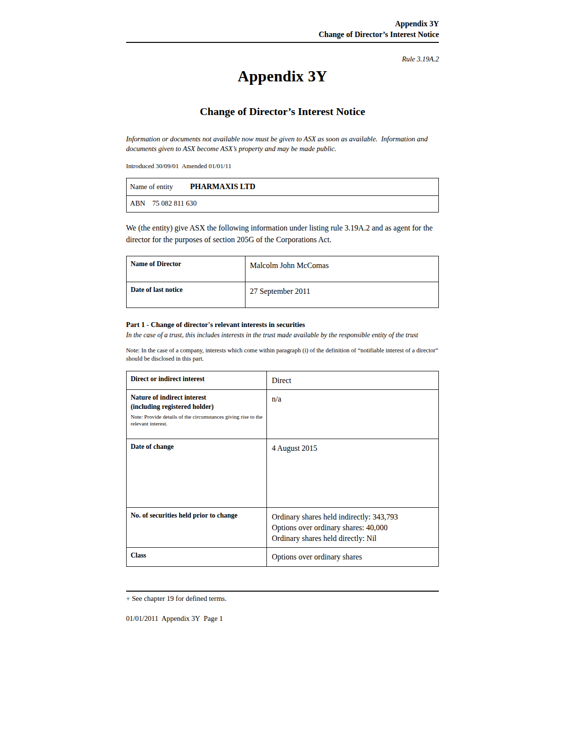Appendix 3Y
Change of Director’s Interest Notice
Rule 3.19A.2
Appendix 3Y
Change of Director’s Interest Notice
Information or documents not available now must be given to ASX as soon as available. Information and documents given to ASX become ASX’s property and may be made public.
Introduced 30/09/01 Amended 01/01/11
| Name of entity PHARMAXIS LTD |
| ABN 75 082 811 630 |
We (the entity) give ASX the following information under listing rule 3.19A.2 and as agent for the director for the purposes of section 205G of the Corporations Act.
| Name of Director | Malcolm John McComas |
| Date of last notice | 27 September 2011 |
Part 1 - Change of director's relevant interests in securities
In the case of a trust, this includes interests in the trust made available by the responsible entity of the trust
Note: In the case of a company, interests which come within paragraph (i) of the definition of “notifiable interest of a director” should be disclosed in this part.
| Direct or indirect interest | Direct |
| Nature of indirect interest (including registered holder) Note: Provide details of the circumstances giving rise to the relevant interest. | n/a |
| Date of change | 4 August 2015 |
| No. of securities held prior to change | Ordinary shares held indirectly: 343,793 Options over ordinary shares: 40,000 Ordinary shares held directly: Nil |
| Class | Options over ordinary shares |
+ See chapter 19 for defined terms.
01/01/2011 Appendix 3Y Page 1